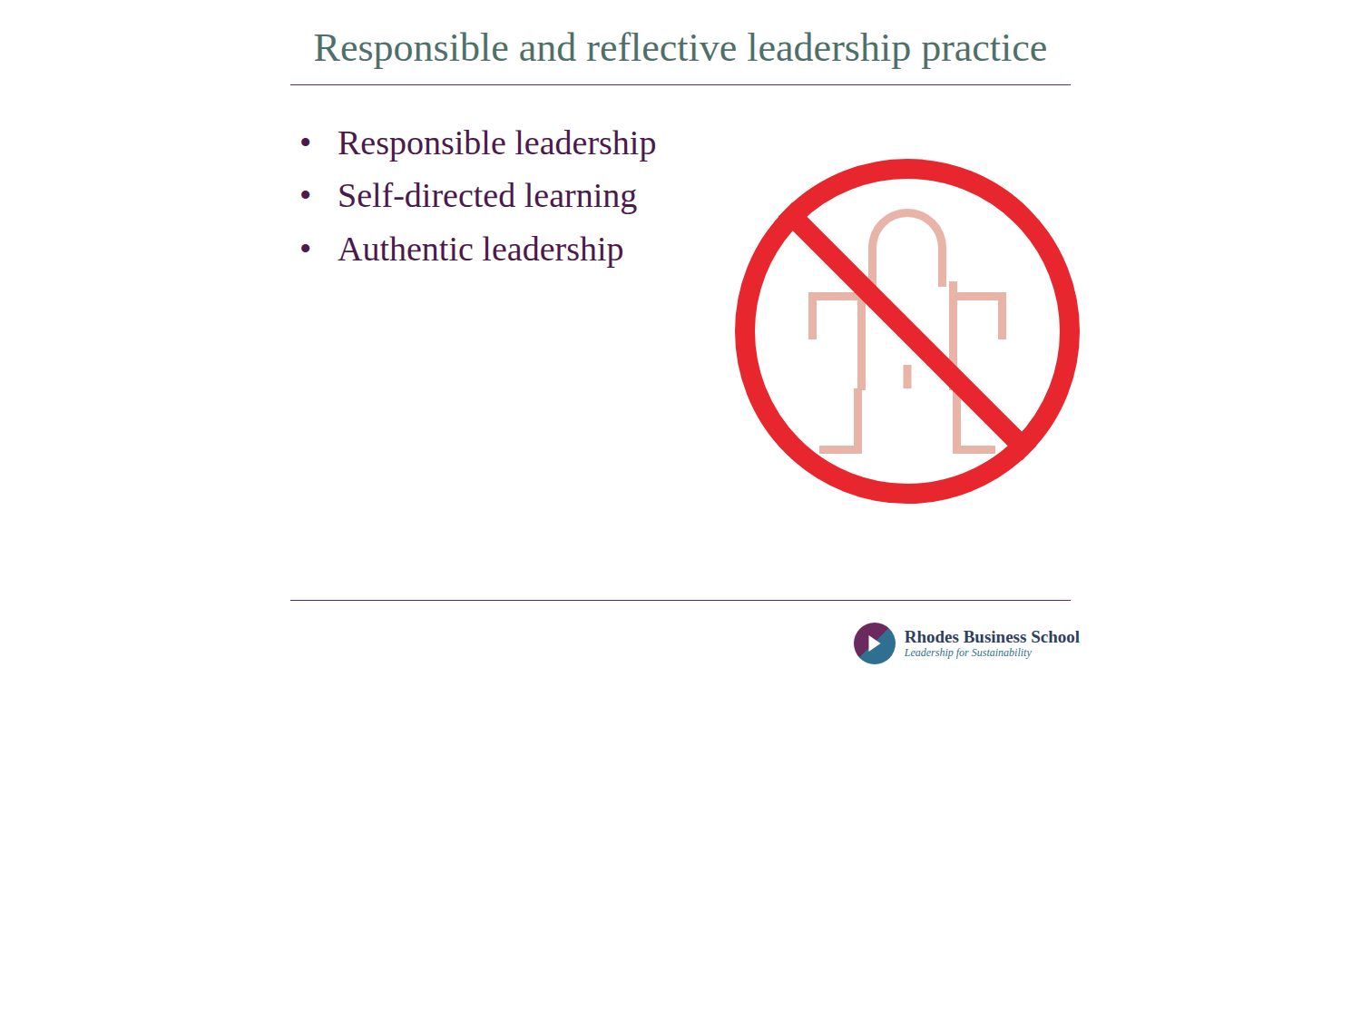Responsible and reflective leadership practice
Responsible leadership
Self-directed learning
Authentic leadership
Rhodes Business School
Leadership for Sustainability